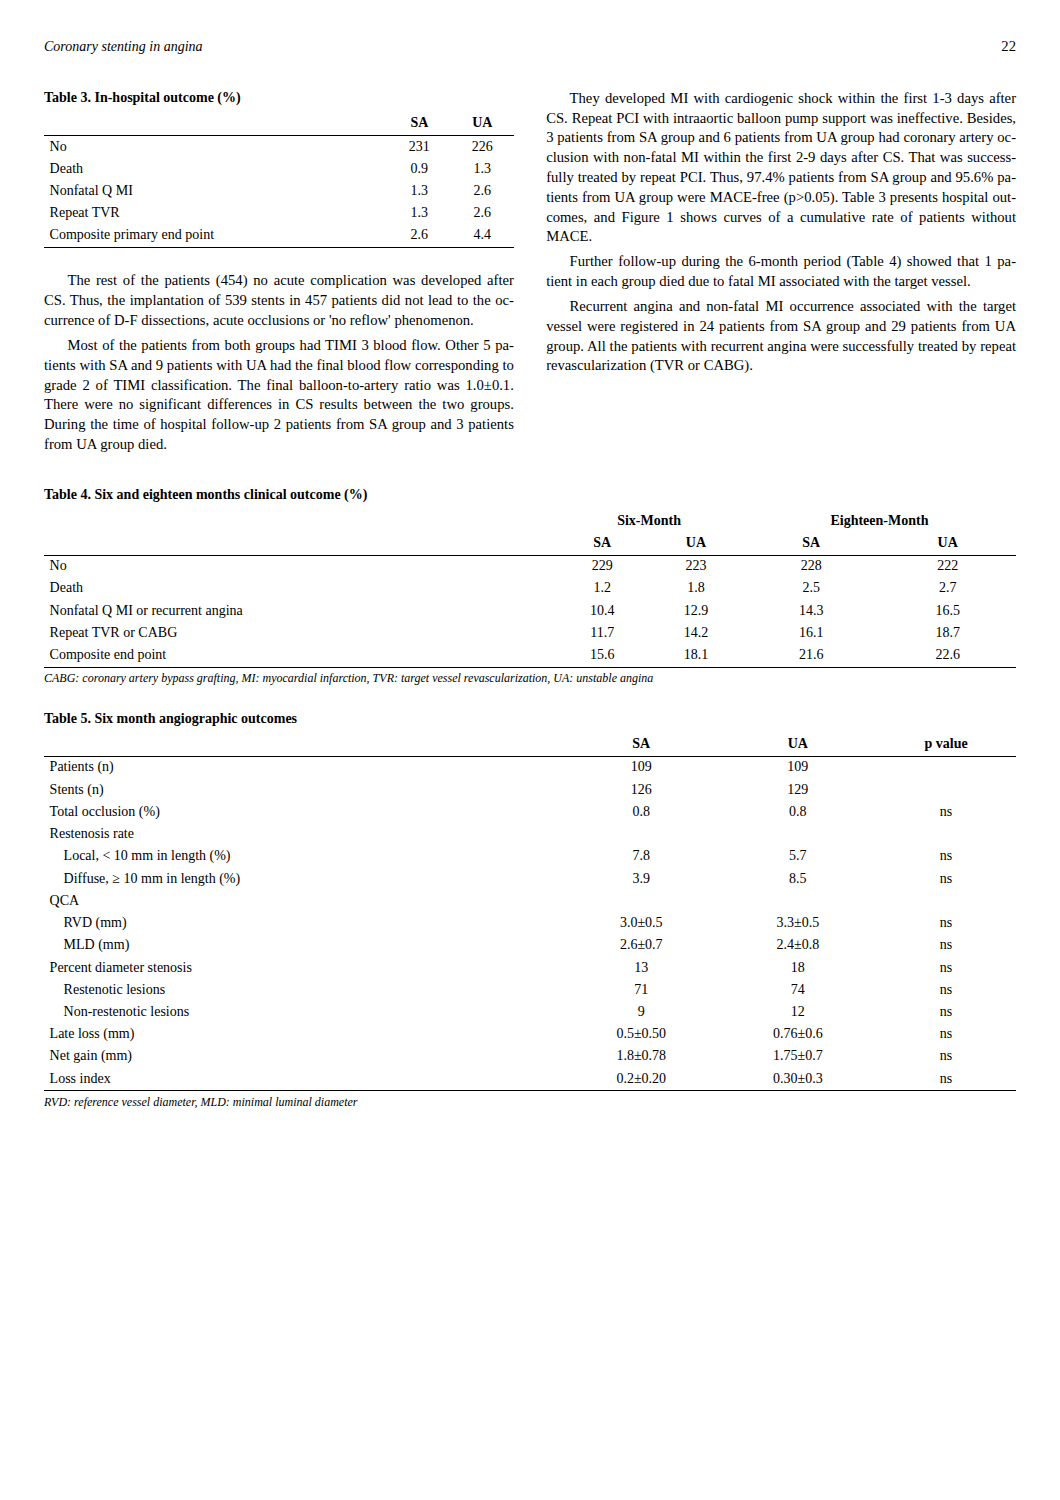Coronary stenting in angina 22
Table 3. In-hospital outcome (%)
| | SA | UA |
| --- | --- | --- |
| No | 231 | 226 |
| Death | 0.9 | 1.3 |
| Nonfatal Q MI | 1.3 | 2.6 |
| Repeat TVR | 1.3 | 2.6 |
| Composite primary end point | 2.6 | 4.4 |
The rest of the patients (454) no acute complication was developed after CS. Thus, the implantation of 539 stents in 457 patients did not lead to the occurrence of D-F dissections, acute occlusions or 'no reflow' phenomenon.
Most of the patients from both groups had TIMI 3 blood flow. Other 5 patients with SA and 9 patients with UA had the final blood flow corresponding to grade 2 of TIMI classification. The final balloon-to-artery ratio was 1.0±0.1. There were no significant differences in CS results between the two groups. During the time of hospital follow-up 2 patients from SA group and 3 patients from UA group died.
They developed MI with cardiogenic shock within the first 1-3 days after CS. Repeat PCI with intraaortic balloon pump support was ineffective. Besides, 3 patients from SA group and 6 patients from UA group had coronary artery occlusion with non-fatal MI within the first 2-9 days after CS. That was successfully treated by repeat PCI. Thus, 97.4% patients from SA group and 95.6% patients from UA group were MACE-free (p>0.05). Table 3 presents hospital outcomes, and Figure 1 shows curves of a cumulative rate of patients without MACE.
Further follow-up during the 6-month period (Table 4) showed that 1 patient in each group died due to fatal MI associated with the target vessel.
Recurrent angina and non-fatal MI occurrence associated with the target vessel were registered in 24 patients from SA group and 29 patients from UA group. All the patients with recurrent angina were successfully treated by repeat revascularization (TVR or CABG).
Table 4. Six and eighteen months clinical outcome (%)
| | Six-Month | Eighteen-Month |
| --- | --- | --- |
| | SA | UA | SA | UA |
| No | 229 | 223 | 228 | 222 |
| Death | 1.2 | 1.8 | 2.5 | 2.7 |
| Nonfatal Q MI or recurrent angina | 10.4 | 12.9 | 14.3 | 16.5 |
| Repeat TVR or CABG | 11.7 | 14.2 | 16.1 | 18.7 |
| Composite end point | 15.6 | 18.1 | 21.6 | 22.6 |
CABG: coronary artery bypass grafting, MI: myocardial infarction, TVR: target vessel revascularization, UA: unstable angina
Table 5. Six month angiographic outcomes
| | SA | UA | p value |
| --- | --- | --- | --- |
| Patients (n) | 109 | 109 | |
| Stents (n) | 126 | 129 | |
| Total occlusion (%) | 0.8 | 0.8 | ns |
| Restenosis rate | | | |
| Local, < 10 mm in length (%) | 7.8 | 5.7 | ns |
| Diffuse, ≥ 10 mm in length (%) | 3.9 | 8.5 | ns |
| QCA | | | |
| RVD (mm) | 3.0±0.5 | 3.3±0.5 | ns |
| MLD (mm) | 2.6±0.7 | 2.4±0.8 | ns |
| Percent diameter stenosis | 13 | 18 | ns |
| Restenotic lesions | 71 | 74 | ns |
| Non-restenotic lesions | 9 | 12 | ns |
| Late loss (mm) | 0.5±0.50 | 0.76±0.6 | ns |
| Net gain (mm) | 1.8±0.78 | 1.75±0.7 | ns |
| Loss index | 0.2±0.20 | 0.30±0.3 | ns |
RVD: reference vessel diameter, MLD: minimal luminal diameter